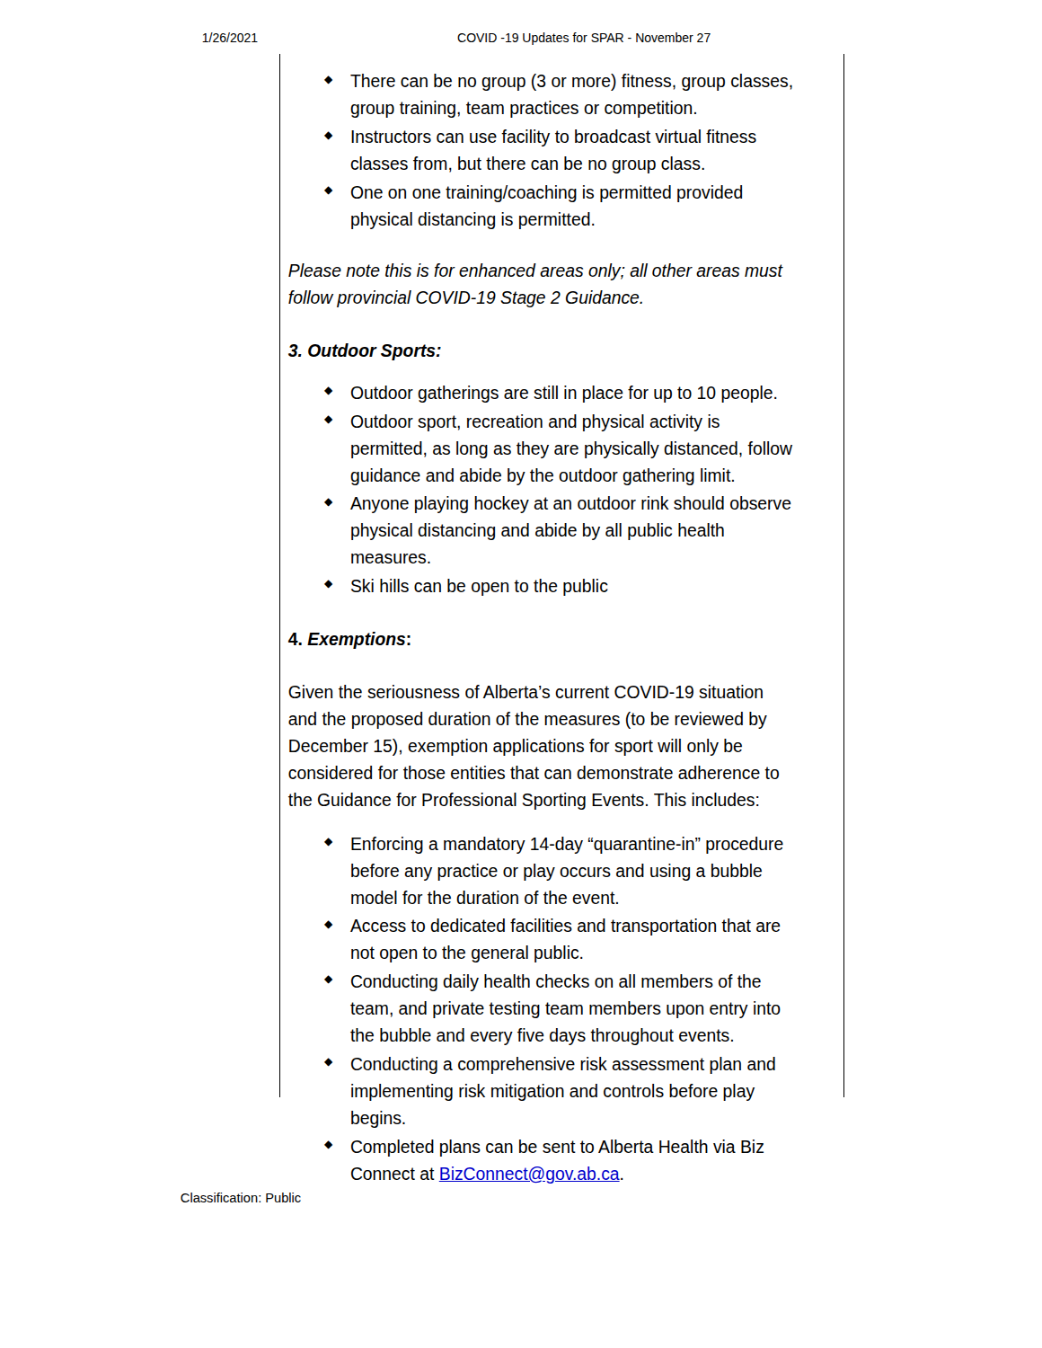1/26/2021
COVID -19 Updates for SPAR - November 27
There can be no group (3 or more) fitness, group classes, group training, team practices or competition.
Instructors can use facility to broadcast virtual fitness classes from, but there can be no group class.
One on one training/coaching is permitted provided physical distancing is permitted.
Please note this is for enhanced areas only; all other areas must follow provincial COVID-19 Stage 2 Guidance.
3. Outdoor Sports:
Outdoor gatherings are still in place for up to 10 people.
Outdoor sport, recreation and physical activity is permitted, as long as they are physically distanced, follow guidance and abide by the outdoor gathering limit.
Anyone playing hockey at an outdoor rink should observe physical distancing and abide by all public health measures.
Ski hills can be open to the public
4. Exemptions:
Given the seriousness of Alberta’s current COVID-19 situation and the proposed duration of the measures (to be reviewed by December 15), exemption applications for sport will only be considered for those entities that can demonstrate adherence to the Guidance for Professional Sporting Events. This includes:
Enforcing a mandatory 14-day “quarantine-in” procedure before any practice or play occurs and using a bubble model for the duration of the event.
Access to dedicated facilities and transportation that are not open to the general public.
Conducting daily health checks on all members of the team, and private testing team members upon entry into the bubble and every five days throughout events.
Conducting a comprehensive risk assessment plan and implementing risk mitigation and controls before play begins.
Completed plans can be sent to Alberta Health via Biz Connect at BizConnect@gov.ab.ca.
Classification: Public